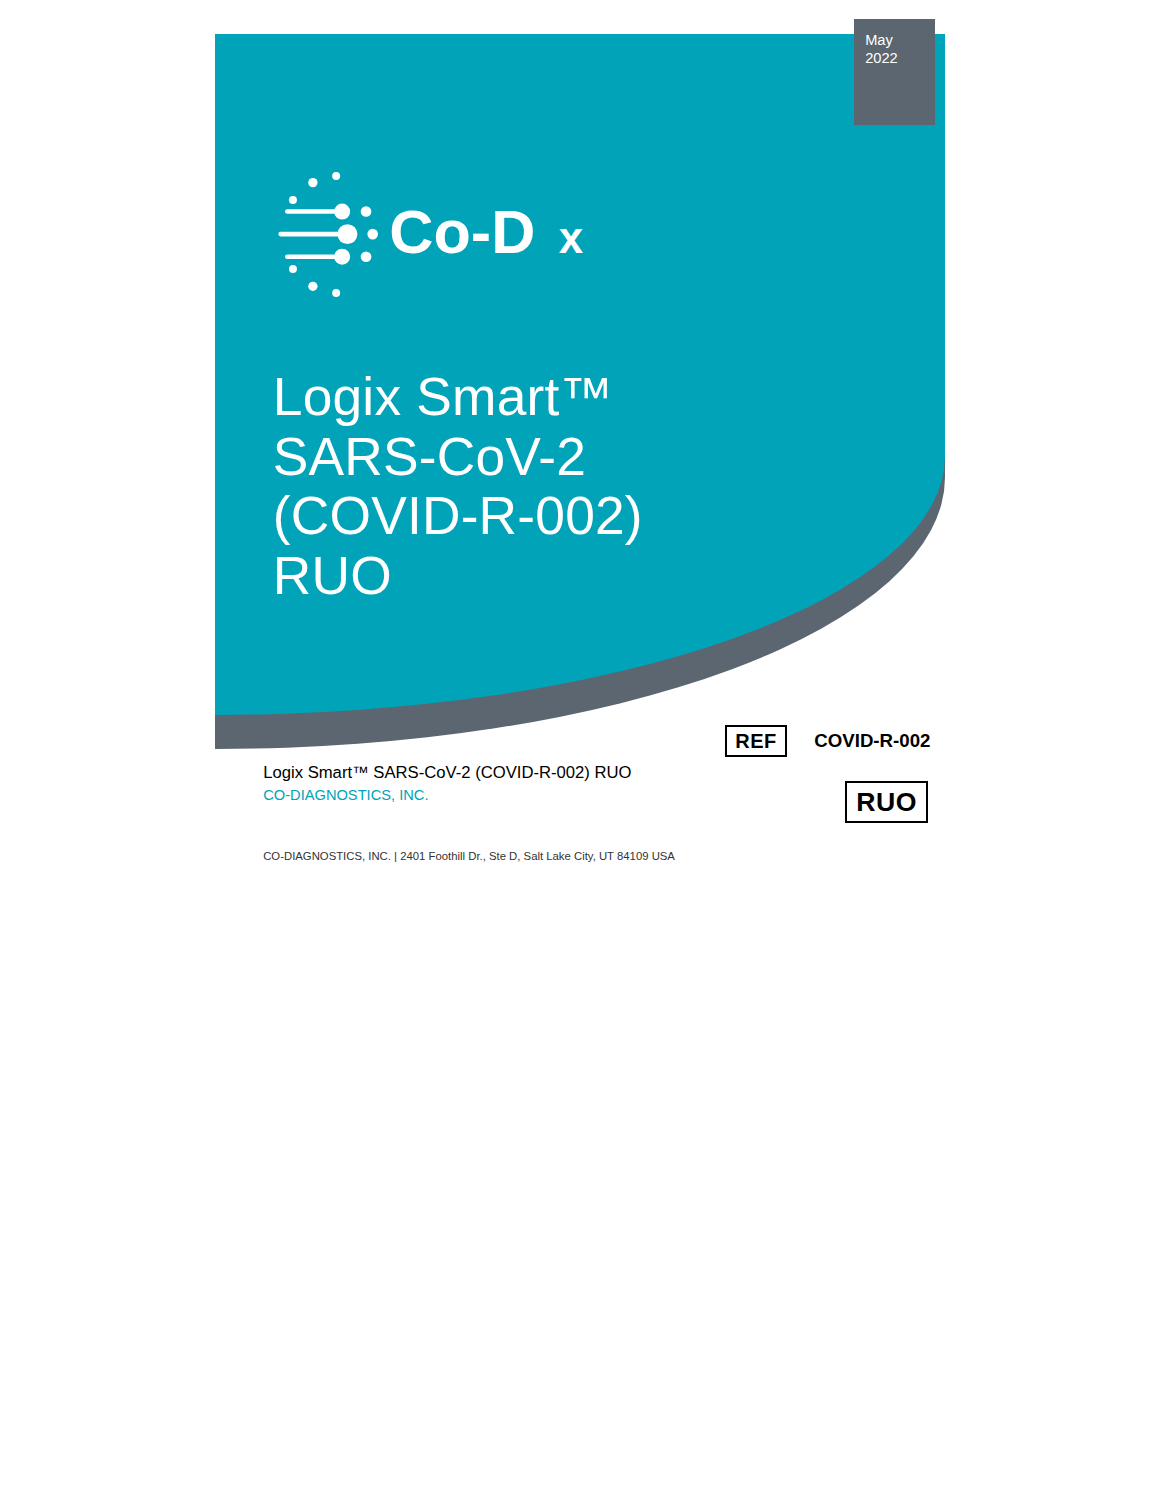May
2022
Co-D x
Logix Smart™ SARS-CoV-2 (COVID-R-002) RUO
REF COVID-R-002
RUO
Logix Smart™ SARS-CoV-2 (COVID-R-002) RUO
CO-DIAGNOSTICS, INC.
CO-DIAGNOSTICS, INC. | 2401 Foothill Dr., Ste D, Salt Lake City, UT 84109 USA